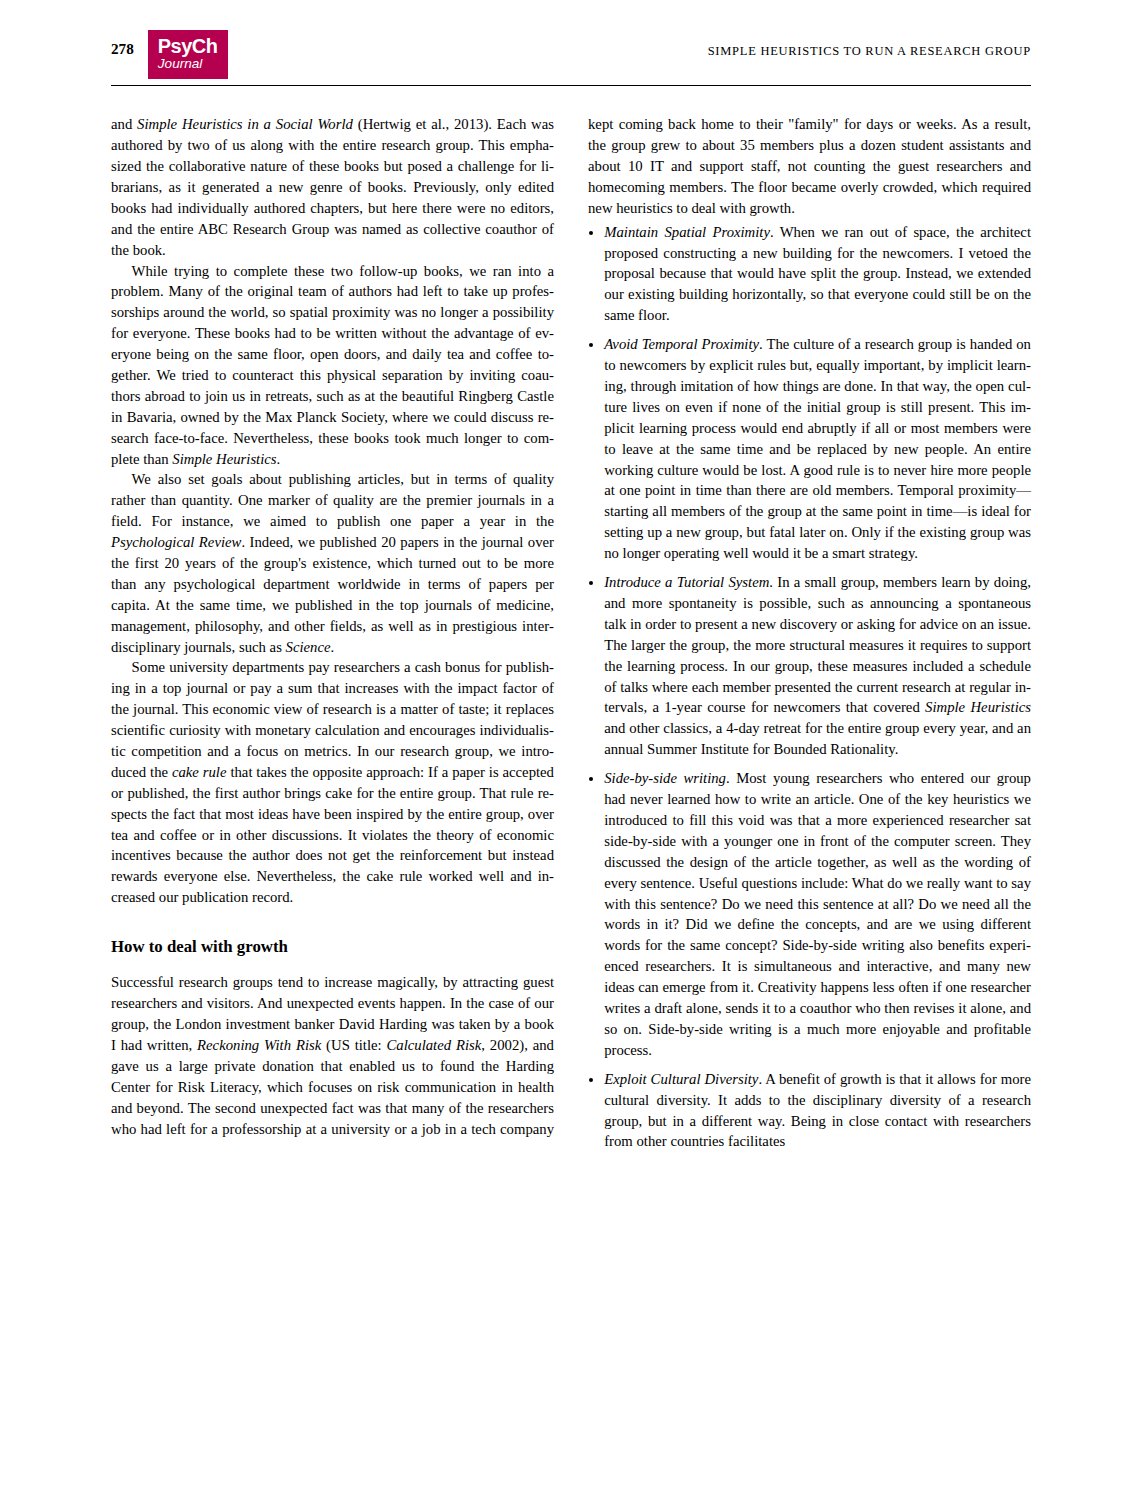278
PsyCh
Journal
Simple heuristics to run a research group
and Simple Heuristics in a Social World (Hertwig et al., 2013). Each was authored by two of us along with the entire research group. This emphasized the collaborative nature of these books but posed a challenge for librarians, as it generated a new genre of books. Previously, only edited books had individually authored chapters, but here there were no editors, and the entire ABC Research Group was named as collective coauthor of the book.
While trying to complete these two follow-up books, we ran into a problem. Many of the original team of authors had left to take up professorships around the world, so spatial proximity was no longer a possibility for everyone. These books had to be written without the advantage of everyone being on the same floor, open doors, and daily tea and coffee together. We tried to counteract this physical separation by inviting coauthors abroad to join us in retreats, such as at the beautiful Ringberg Castle in Bavaria, owned by the Max Planck Society, where we could discuss research face-to-face. Nevertheless, these books took much longer to complete than Simple Heuristics.
We also set goals about publishing articles, but in terms of quality rather than quantity. One marker of quality are the premier journals in a field. For instance, we aimed to publish one paper a year in the Psychological Review. Indeed, we published 20 papers in the journal over the first 20 years of the group's existence, which turned out to be more than any psychological department worldwide in terms of papers per capita. At the same time, we published in the top journals of medicine, management, philosophy, and other fields, as well as in prestigious interdisciplinary journals, such as Science.
Some university departments pay researchers a cash bonus for publishing in a top journal or pay a sum that increases with the impact factor of the journal. This economic view of research is a matter of taste; it replaces scientific curiosity with monetary calculation and encourages individualistic competition and a focus on metrics. In our research group, we introduced the cake rule that takes the opposite approach: If a paper is accepted or published, the first author brings cake for the entire group. That rule respects the fact that most ideas have been inspired by the entire group, over tea and coffee or in other discussions. It violates the theory of economic incentives because the author does not get the reinforcement but instead rewards everyone else. Nevertheless, the cake rule worked well and increased our publication record.
How to deal with growth
Successful research groups tend to increase magically, by attracting guest researchers and visitors. And unexpected events happen. In the case of our group, the London investment banker David Harding was taken by a book I had written, Reckoning With Risk (US title: Calculated Risk, 2002), and gave us a large private donation that enabled us to found the Harding Center for Risk Literacy, which focuses on risk communication in health and beyond. The second unexpected fact was that many of the researchers who had left for a professorship at a university or a job in a tech company kept coming back home to their "family" for days or weeks. As a result, the group grew to about 35 members plus a dozen student assistants and about 10 IT and support staff, not counting the guest researchers and homecoming members. The floor became overly crowded, which required new heuristics to deal with growth.
Maintain Spatial Proximity. When we ran out of space, the architect proposed constructing a new building for the newcomers. I vetoed the proposal because that would have split the group. Instead, we extended our existing building horizontally, so that everyone could still be on the same floor.
Avoid Temporal Proximity. The culture of a research group is handed on to newcomers by explicit rules but, equally important, by implicit learning, through imitation of how things are done. In that way, the open culture lives on even if none of the initial group is still present. This implicit learning process would end abruptly if all or most members were to leave at the same time and be replaced by new people. An entire working culture would be lost. A good rule is to never hire more people at one point in time than there are old members. Temporal proximity—starting all members of the group at the same point in time—is ideal for setting up a new group, but fatal later on. Only if the existing group was no longer operating well would it be a smart strategy.
Introduce a Tutorial System. In a small group, members learn by doing, and more spontaneity is possible, such as announcing a spontaneous talk in order to present a new discovery or asking for advice on an issue. The larger the group, the more structural measures it requires to support the learning process. In our group, these measures included a schedule of talks where each member presented the current research at regular intervals, a 1-year course for newcomers that covered Simple Heuristics and other classics, a 4-day retreat for the entire group every year, and an annual Summer Institute for Bounded Rationality.
Side-by-side writing. Most young researchers who entered our group had never learned how to write an article. One of the key heuristics we introduced to fill this void was that a more experienced researcher sat side-by-side with a younger one in front of the computer screen. They discussed the design of the article together, as well as the wording of every sentence. Useful questions include: What do we really want to say with this sentence? Do we need this sentence at all? Do we need all the words in it? Did we define the concepts, and are we using different words for the same concept? Side-by-side writing also benefits experienced researchers. It is simultaneous and interactive, and many new ideas can emerge from it. Creativity happens less often if one researcher writes a draft alone, sends it to a coauthor who then revises it alone, and so on. Side-by-side writing is a much more enjoyable and profitable process.
Exploit Cultural Diversity. A benefit of growth is that it allows for more cultural diversity. It adds to the disciplinary diversity of a research group, but in a different way. Being in close contact with researchers from other countries facilitates